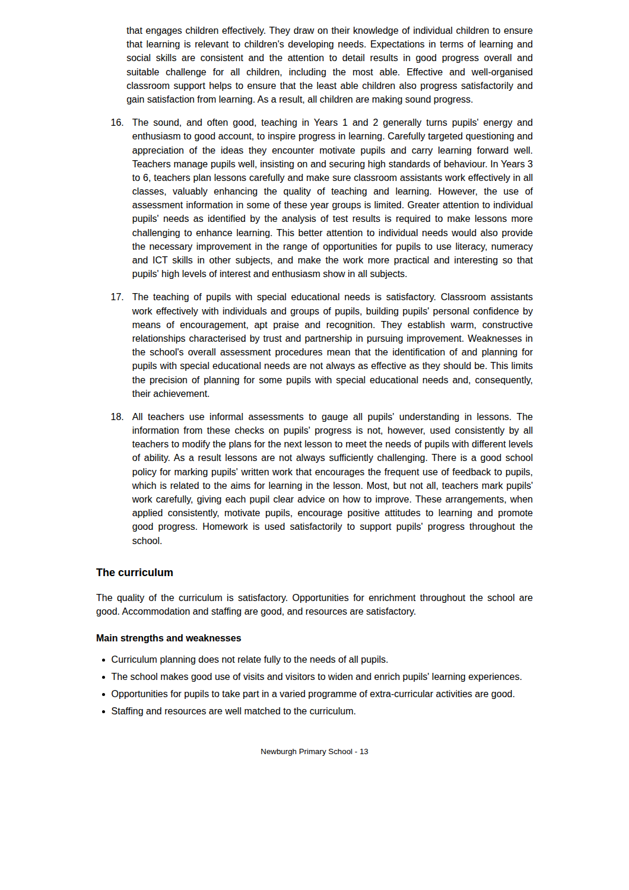that engages children effectively. They draw on their knowledge of individual children to ensure that learning is relevant to children's developing needs. Expectations in terms of learning and social skills are consistent and the attention to detail results in good progress overall and suitable challenge for all children, including the most able. Effective and well-organised classroom support helps to ensure that the least able children also progress satisfactorily and gain satisfaction from learning. As a result, all children are making sound progress.
The sound, and often good, teaching in Years 1 and 2 generally turns pupils' energy and enthusiasm to good account, to inspire progress in learning. Carefully targeted questioning and appreciation of the ideas they encounter motivate pupils and carry learning forward well. Teachers manage pupils well, insisting on and securing high standards of behaviour. In Years 3 to 6, teachers plan lessons carefully and make sure classroom assistants work effectively in all classes, valuably enhancing the quality of teaching and learning. However, the use of assessment information in some of these year groups is limited. Greater attention to individual pupils' needs as identified by the analysis of test results is required to make lessons more challenging to enhance learning. This better attention to individual needs would also provide the necessary improvement in the range of opportunities for pupils to use literacy, numeracy and ICT skills in other subjects, and make the work more practical and interesting so that pupils' high levels of interest and enthusiasm show in all subjects.
The teaching of pupils with special educational needs is satisfactory. Classroom assistants work effectively with individuals and groups of pupils, building pupils' personal confidence by means of encouragement, apt praise and recognition. They establish warm, constructive relationships characterised by trust and partnership in pursuing improvement. Weaknesses in the school's overall assessment procedures mean that the identification of and planning for pupils with special educational needs are not always as effective as they should be. This limits the precision of planning for some pupils with special educational needs and, consequently, their achievement.
All teachers use informal assessments to gauge all pupils' understanding in lessons. The information from these checks on pupils' progress is not, however, used consistently by all teachers to modify the plans for the next lesson to meet the needs of pupils with different levels of ability. As a result lessons are not always sufficiently challenging. There is a good school policy for marking pupils' written work that encourages the frequent use of feedback to pupils, which is related to the aims for learning in the lesson. Most, but not all, teachers mark pupils' work carefully, giving each pupil clear advice on how to improve. These arrangements, when applied consistently, motivate pupils, encourage positive attitudes to learning and promote good progress. Homework is used satisfactorily to support pupils' progress throughout the school.
The curriculum
The quality of the curriculum is satisfactory. Opportunities for enrichment throughout the school are good. Accommodation and staffing are good, and resources are satisfactory.
Main strengths and weaknesses
Curriculum planning does not relate fully to the needs of all pupils.
The school makes good use of visits and visitors to widen and enrich pupils' learning experiences.
Opportunities for pupils to take part in a varied programme of extra-curricular activities are good.
Staffing and resources are well matched to the curriculum.
Newburgh Primary School - 13